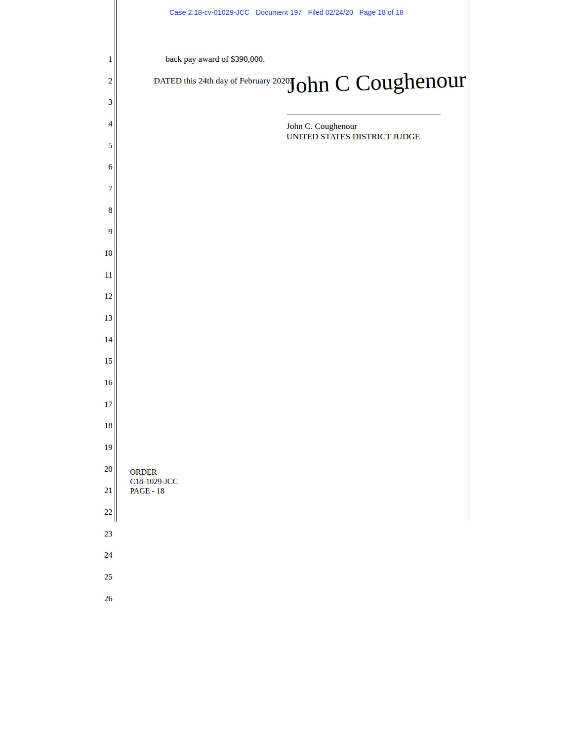Case 2:18-cv-01029-JCC Document 197 Filed 02/24/20 Page 18 of 18
1
2
3
4
5
6
7
8
9
10
11
12
13
14
15
16
17
18
19
20
21
22
23
24
25
26
back pay award of $390,000.
DATED this 24th day of February 2020.
John C Coughenour
John C. Coughenour
UNITED STATES DISTRICT JUDGE
ORDER
C18-1029-JCC
PAGE - 18